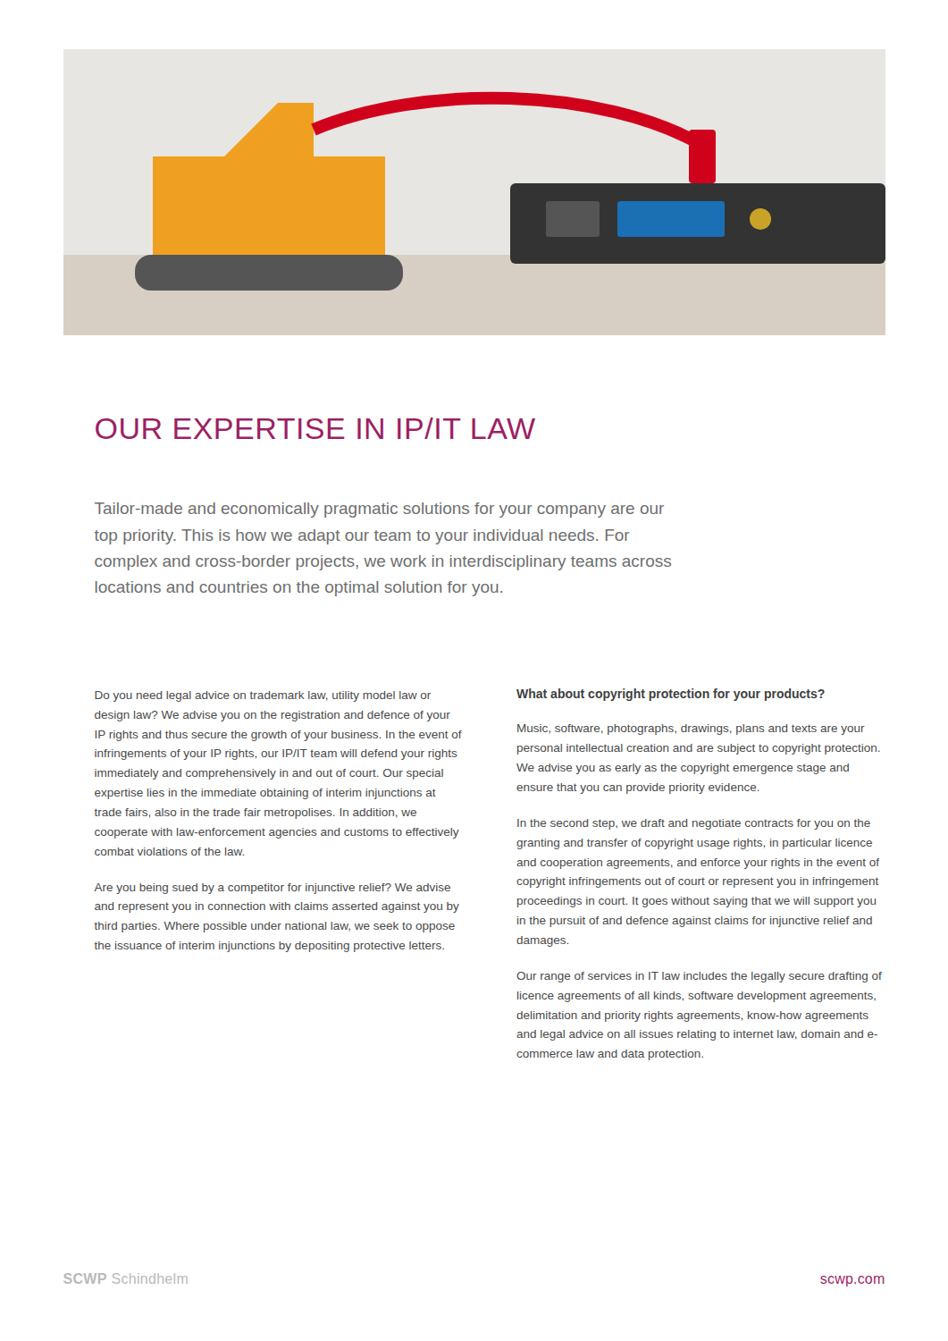Our expertise in IP/IT law
Tailor-made and economically pragmatic solutions for your company are our top priority. This is how we adapt our team to your individual needs. For complex and cross-border projects, we work in interdisciplinary teams across locations and countries on the optimal solution for you.
Do you need legal advice on trademark law, utility model law or design law? We advise you on the registration and defence of your IP rights and thus secure the growth of your business. In the event of infringements of your IP rights, our IP/IT team will defend your rights immediately and comprehensively in and out of court. Our special expertise lies in the immediate obtaining of interim injunctions at trade fairs, also in the trade fair metropolises. In addition, we cooperate with law-enforcement agencies and customs to effectively combat violations of the law.
Are you being sued by a competitor for injunctive relief? We advise and represent you in connection with claims asserted against you by third parties. Where possible under national law, we seek to oppose the issuance of interim injunctions by depositing protective letters.
What about copyright protection for your products?
Music, software, photographs, drawings, plans and texts are your personal intellectual creation and are subject to copyright protection. We advise you as early as the copyright emergence stage and ensure that you can provide priority evidence.
In the second step, we draft and negotiate contracts for you on the granting and transfer of copyright usage rights, in particular licence and cooperation agreements, and enforce your rights in the event of copyright infringements out of court or represent you in infringement proceedings in court. It goes without saying that we will support you in the pursuit of and defence against claims for injunctive relief and damages.
Our range of services in IT law includes the legally secure drafting of licence agreements of all kinds, software development agreements, delimitation and priority rights agreements, know-how agreements and legal advice on all issues relating to internet law, domain and e-commerce law and data protection.
SCWP Schindhelm
scwp.com